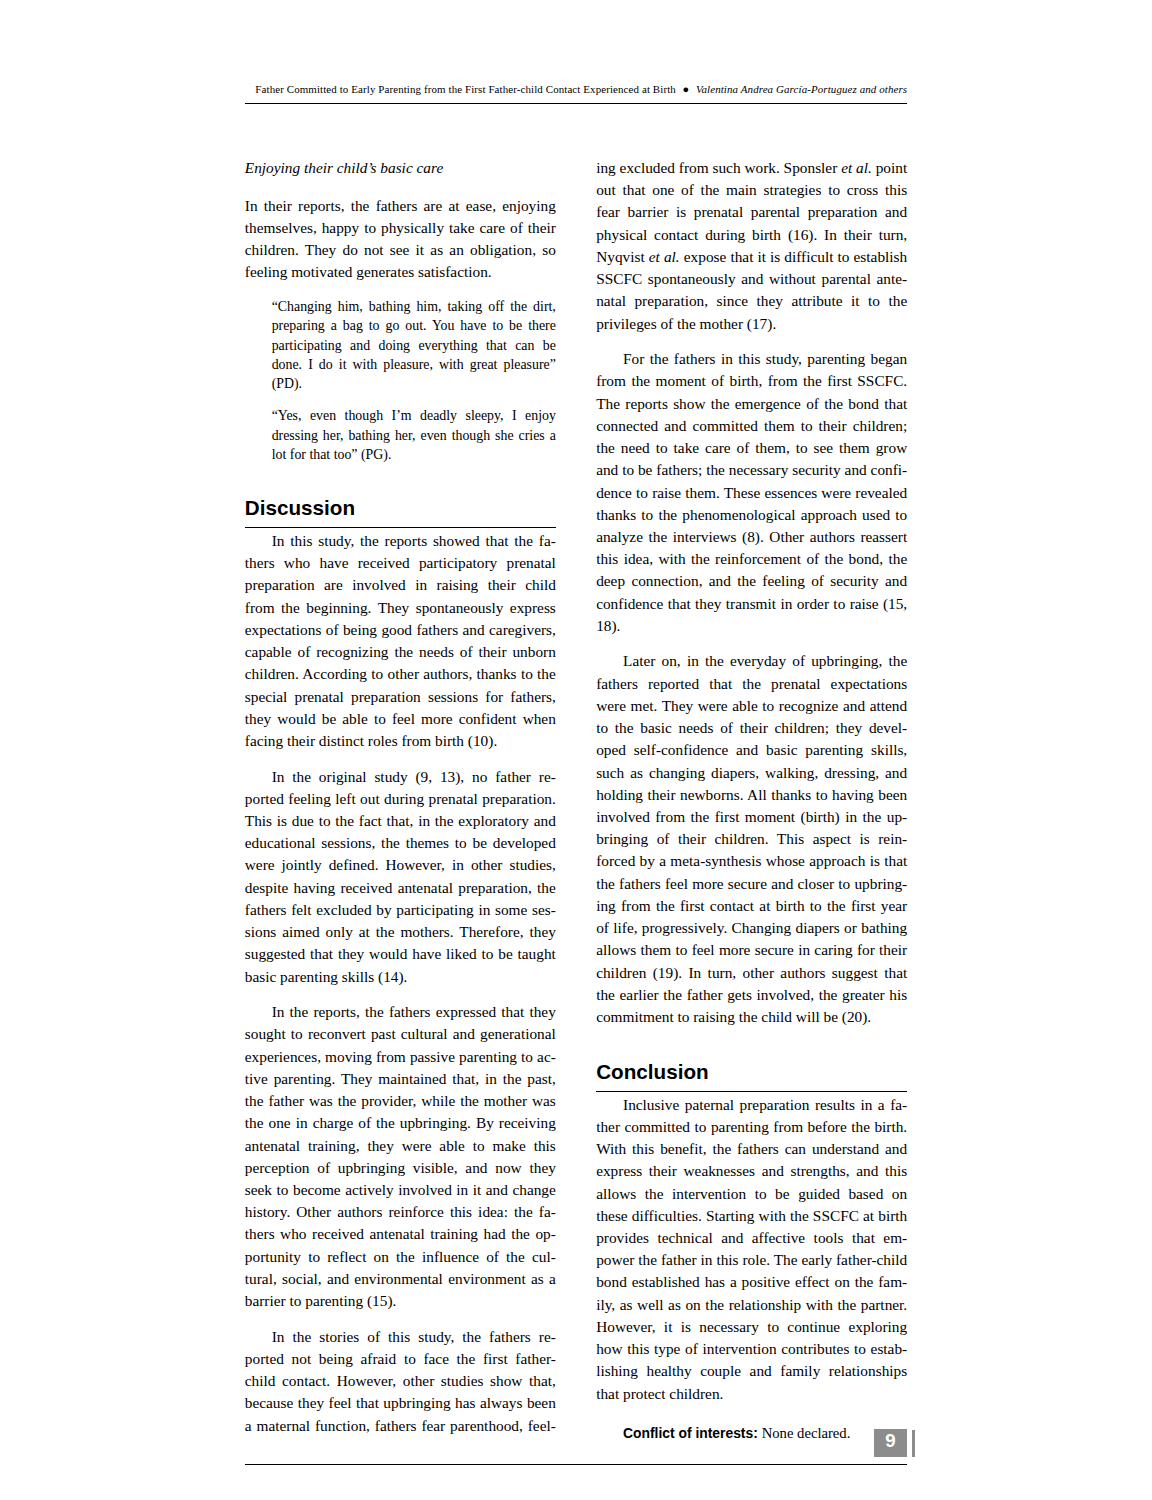Father Committed to Early Parenting from the First Father-child Contact Experienced at Birth ● Valentina Andrea García-Portuguez and others
Enjoying their child’s basic care
In their reports, the fathers are at ease, enjoying themselves, happy to physically take care of their children. They do not see it as an obligation, so feeling motivated generates satisfaction.
“Changing him, bathing him, taking off the dirt, preparing a bag to go out. You have to be there participating and doing everything that can be done. I do it with pleasure, with great pleasure” (PD).
“Yes, even though I’m deadly sleepy, I enjoy dressing her, bathing her, even though she cries a lot for that too” (PG).
Discussion
In this study, the reports showed that the fathers who have received participatory prenatal preparation are involved in raising their child from the beginning. They spontaneously express expectations of being good fathers and caregivers, capable of recognizing the needs of their unborn children. According to other authors, thanks to the special prenatal preparation sessions for fathers, they would be able to feel more confident when facing their distinct roles from birth (10).
In the original study (9, 13), no father reported feeling left out during prenatal preparation. This is due to the fact that, in the exploratory and educational sessions, the themes to be developed were jointly defined. However, in other studies, despite having received antenatal preparation, the fathers felt excluded by participating in some sessions aimed only at the mothers. Therefore, they suggested that they would have liked to be taught basic parenting skills (14).
In the reports, the fathers expressed that they sought to reconvert past cultural and generational experiences, moving from passive parenting to active parenting. They maintained that, in the past, the father was the provider, while the mother was the one in charge of the upbringing. By receiving antenatal training, they were able to make this perception of upbringing visible, and now they seek to become actively involved in it and change history. Other authors reinforce this idea: the fathers who received antenatal training had the opportunity to reflect on the influence of the cultural, social, and environmental environment as a barrier to parenting (15).
In the stories of this study, the fathers reported not being afraid to face the first father-child contact. However, other studies show that, because they feel that upbringing has always been a maternal function, fathers fear parenthood, feeling excluded from such work. Sponsler et al. point out that one of the main strategies to cross this fear barrier is prenatal parental preparation and physical contact during birth (16). In their turn, Nyqvist et al. expose that it is difficult to establish SSCFC spontaneously and without parental antenatal preparation, since they attribute it to the privileges of the mother (17).
For the fathers in this study, parenting began from the moment of birth, from the first SSCFC. The reports show the emergence of the bond that connected and committed them to their children; the need to take care of them, to see them grow and to be fathers; the necessary security and confidence to raise them. These essences were revealed thanks to the phenomenological approach used to analyze the interviews (8). Other authors reassert this idea, with the reinforcement of the bond, the deep connection, and the feeling of security and confidence that they transmit in order to raise (15, 18).
Later on, in the everyday of upbringing, the fathers reported that the prenatal expectations were met. They were able to recognize and attend to the basic needs of their children; they developed self-confidence and basic parenting skills, such as changing diapers, walking, dressing, and holding their newborns. All thanks to having been involved from the first moment (birth) in the upbringing of their children. This aspect is reinforced by a meta-synthesis whose approach is that the fathers feel more secure and closer to upbringing from the first contact at birth to the first year of life, progressively. Changing diapers or bathing allows them to feel more secure in caring for their children (19). In turn, other authors suggest that the earlier the father gets involved, the greater his commitment to raising the child will be (20).
Conclusion
Inclusive paternal preparation results in a father committed to parenting from before the birth. With this benefit, the fathers can understand and express their weaknesses and strengths, and this allows the intervention to be guided based on these difficulties. Starting with the SSCFC at birth provides technical and affective tools that empower the father in this role. The early father-child bond established has a positive effect on the family, as well as on the relationship with the partner. However, it is necessary to continue exploring how this type of intervention contributes to establishing healthy couple and family relationships that protect children.
Conflict of interests: None declared.
9